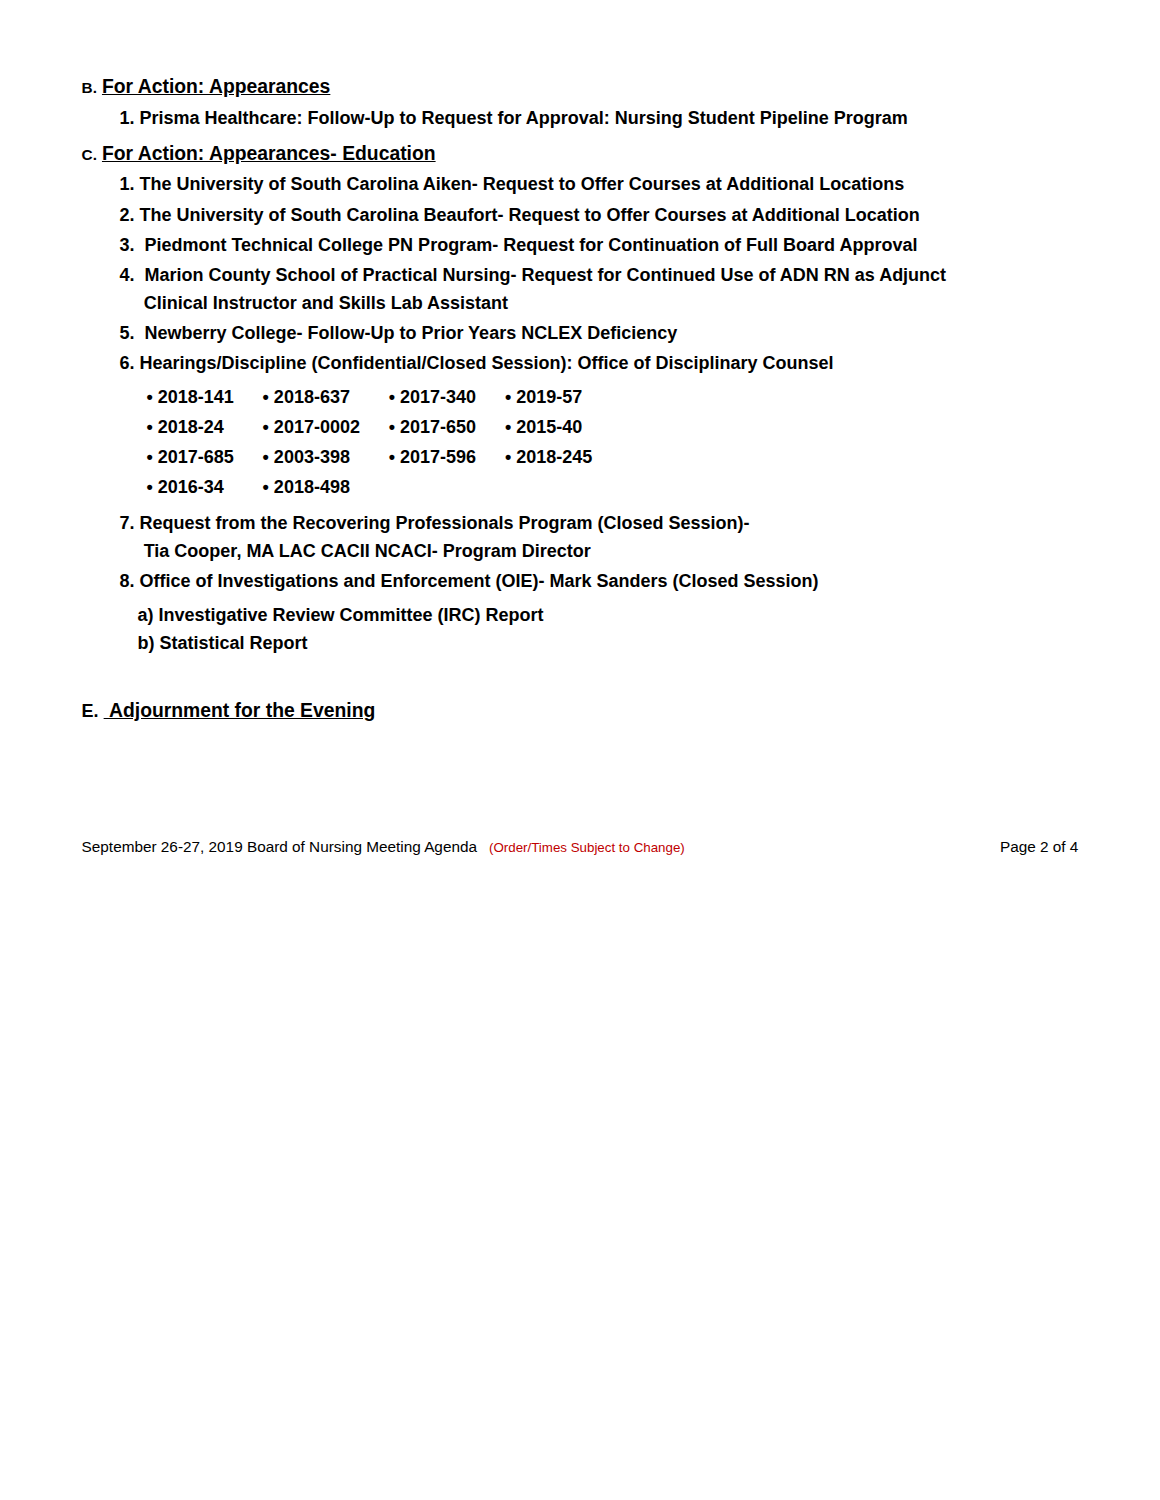B. For Action: Appearances
1. Prisma Healthcare: Follow-Up to Request for Approval: Nursing Student Pipeline Program
C. For Action: Appearances- Education
1. The University of South Carolina Aiken- Request to Offer Courses at Additional Locations
2. The University of South Carolina Beaufort- Request to Offer Courses at Additional Location
3. Piedmont Technical College PN Program- Request for Continuation of Full Board Approval
4. Marion County School of Practical Nursing- Request for Continued Use of ADN RN as Adjunct Clinical Instructor and Skills Lab Assistant
5. Newberry College- Follow-Up to Prior Years NCLEX Deficiency
6. Hearings/Discipline (Confidential/Closed Session): Office of Disciplinary Counsel
| • 2018-141 | • 2018-637 | • 2017-340 | • 2019-57 |
| • 2018-24 | • 2017-0002 | • 2017-650 | • 2015-40 |
| • 2017-685 | • 2003-398 | • 2017-596 | • 2018-245 |
| • 2016-34 | • 2018-498 | | |
7. Request from the Recovering Professionals Program (Closed Session)- Tia Cooper, MA LAC CACII NCACI- Program Director
8. Office of Investigations and Enforcement (OIE)- Mark Sanders (Closed Session)
a) Investigative Review Committee (IRC) Report
b) Statistical Report
E. Adjournment for the Evening
September 26-27, 2019 Board of Nursing Meeting Agenda (Order/Times Subject to Change) Page 2 of 4